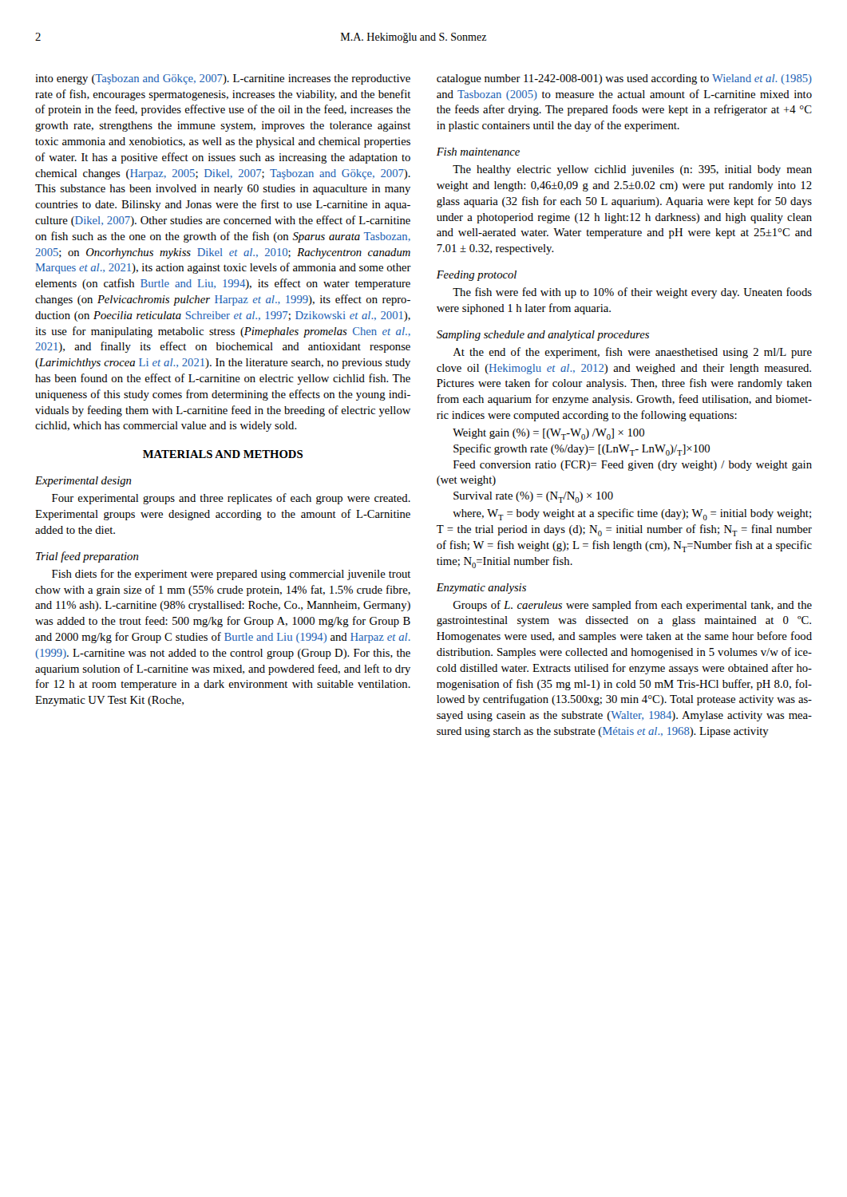2
M.A. Hekimoğlu and S. Sonmez
into energy (Taşbozan and Gökçe, 2007). L-carnitine increases the reproductive rate of fish, encourages spermatogenesis, increases the viability, and the benefit of protein in the feed, provides effective use of the oil in the feed, increases the growth rate, strengthens the immune system, improves the tolerance against toxic ammonia and xenobiotics, as well as the physical and chemical properties of water. It has a positive effect on issues such as increasing the adaptation to chemical changes (Harpaz, 2005; Dikel, 2007; Taşbozan and Gökçe, 2007). This substance has been involved in nearly 60 studies in aquaculture in many countries to date. Bilinsky and Jonas were the first to use L-carnitine in aquaculture (Dikel, 2007). Other studies are concerned with the effect of L-carnitine on fish such as the one on the growth of the fish (on Sparus aurata Tasbozan, 2005; on Oncorhynchus mykiss Dikel et al., 2010; Rachycentron canadum Marques et al., 2021), its action against toxic levels of ammonia and some other elements (on catfish Burtle and Liu, 1994), its effect on water temperature changes (on Pelvicachromis pulcher Harpaz et al., 1999), its effect on reproduction (on Poecilia reticulata Schreiber et al., 1997; Dzikowski et al., 2001), its use for manipulating metabolic stress (Pimephales promelas Chen et al., 2021), and finally its effect on biochemical and antioxidant response (Larimichthys crocea Li et al., 2021). In the literature search, no previous study has been found on the effect of L-carnitine on electric yellow cichlid fish. The uniqueness of this study comes from determining the effects on the young individuals by feeding them with L-carnitine feed in the breeding of electric yellow cichlid, which has commercial value and is widely sold.
Materials and Methods
Experimental design
Four experimental groups and three replicates of each group were created. Experimental groups were designed according to the amount of L-Carnitine added to the diet.
Trial feed preparation
Fish diets for the experiment were prepared using commercial juvenile trout chow with a grain size of 1 mm (55% crude protein, 14% fat, 1.5% crude fibre, and 11% ash). L-carnitine (98% crystallised: Roche, Co., Mannheim, Germany) was added to the trout feed: 500 mg/kg for Group A, 1000 mg/kg for Group B and 2000 mg/kg for Group C studies of Burtle and Liu (1994) and Harpaz et al. (1999). L-carnitine was not added to the control group (Group D). For this, the aquarium solution of L-carnitine was mixed, and powdered feed, and left to dry for 12 h at room temperature in a dark environment with suitable ventilation. Enzymatic UV Test Kit (Roche,
catalogue number 11-242-008-001) was used according to Wieland et al. (1985) and Tasbozan (2005) to measure the actual amount of L-carnitine mixed into the feeds after drying. The prepared foods were kept in a refrigerator at +4 °C in plastic containers until the day of the experiment.
Fish maintenance
The healthy electric yellow cichlid juveniles (n: 395, initial body mean weight and length: 0,46±0,09 g and 2.5±0.02 cm) were put randomly into 12 glass aquaria (32 fish for each 50 L aquarium). Aquaria were kept for 50 days under a photoperiod regime (12 h light:12 h darkness) and high quality clean and well-aerated water. Water temperature and pH were kept at 25±1°C and 7.01 ± 0.32, respectively.
Feeding protocol
The fish were fed with up to 10% of their weight every day. Uneaten foods were siphoned 1 h later from aquaria.
Sampling schedule and analytical procedures
At the end of the experiment, fish were anaesthetised using 2 ml/L pure clove oil (Hekimoglu et al., 2012) and weighed and their length measured. Pictures were taken for colour analysis. Then, three fish were randomly taken from each aquarium for enzyme analysis. Growth, feed utilisation, and biometric indices were computed according to the following equations:
Weight gain (%) = [(WT-W0) /W0] × 100
Specific growth rate (%/day)= [(LnWT- LnW0)/T]×100
Feed conversion ratio (FCR)= Feed given (dry weight) / body weight gain (wet weight)
Survival rate (%) = (NT/N0) × 100
where, WT = body weight at a specific time (day); W0 = initial body weight; T = the trial period in days (d); N0 = initial number of fish; NT = final number of fish; W = fish weight (g); L = fish length (cm), NT=Number fish at a specific time; N0=Initial number fish.
Enzymatic analysis
Groups of L. caeruleus were sampled from each experimental tank, and the gastrointestinal system was dissected on a glass maintained at 0 ºC. Homogenates were used, and samples were taken at the same hour before food distribution. Samples were collected and homogenised in 5 volumes v/w of ice-cold distilled water. Extracts utilised for enzyme assays were obtained after homogenisation of fish (35 mg ml-1) in cold 50 mM Tris-HCl buffer, pH 8.0, followed by centrifugation (13.500xg; 30 min 4°C). Total protease activity was assayed using casein as the substrate (Walter, 1984). Amylase activity was measured using starch as the substrate (Métais et al., 1968). Lipase activity